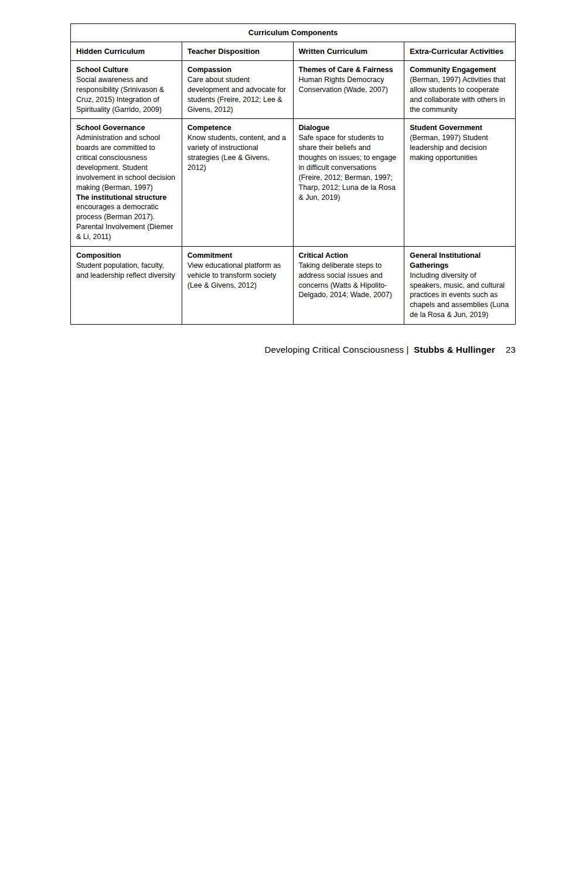| Curriculum Components |
| Hidden Curriculum | Teacher Disposition | Written Curriculum | Extra-Curricular Activities |
| School Culture Social awareness and responsibility (Srinivason & Cruz, 2015) Integration of Spirituality (Garrido, 2009) | Compassion Care about student development and advocate for students (Freire, 2012; Lee & Givens, 2012) | Themes of Care & Fairness Human Rights Democracy Conservation (Wade, 2007) | Community Engagement (Berman, 1997) Activities that allow students to cooperate and collaborate with others in the community |
| School Governance Administration and school boards are committed to critical consciousness development. Student involvement in school decision making (Berman, 1997) The institutional structure encourages a democratic process (Berman 2017). Parental Involvement (Diemer & Li, 2011) | Competence Know students, content, and a variety of instructional strategies (Lee & Givens, 2012) | Dialogue Safe space for students to share their beliefs and thoughts on issues; to engage in difficult conversations (Freire, 2012; Berman, 1997; Tharp, 2012; Luna de la Rosa & Jun, 2019) | Student Government (Berman, 1997) Student leadership and decision making opportunities |
| Composition Student population, faculty, and leadership reflect diversity | Commitment View educational platform as vehicle to transform society (Lee & Givens, 2012) | Critical Action Taking deliberate steps to address social issues and concerns (Watts & Hipolito-Delgado, 2014; Wade, 2007) | General Institutional Gatherings Including diversity of speakers, music, and cultural practices in events such as chapels and assemblies (Luna de la Rosa & Jun, 2019) |
Developing Critical Consciousness | Stubbs & Hullinger 23